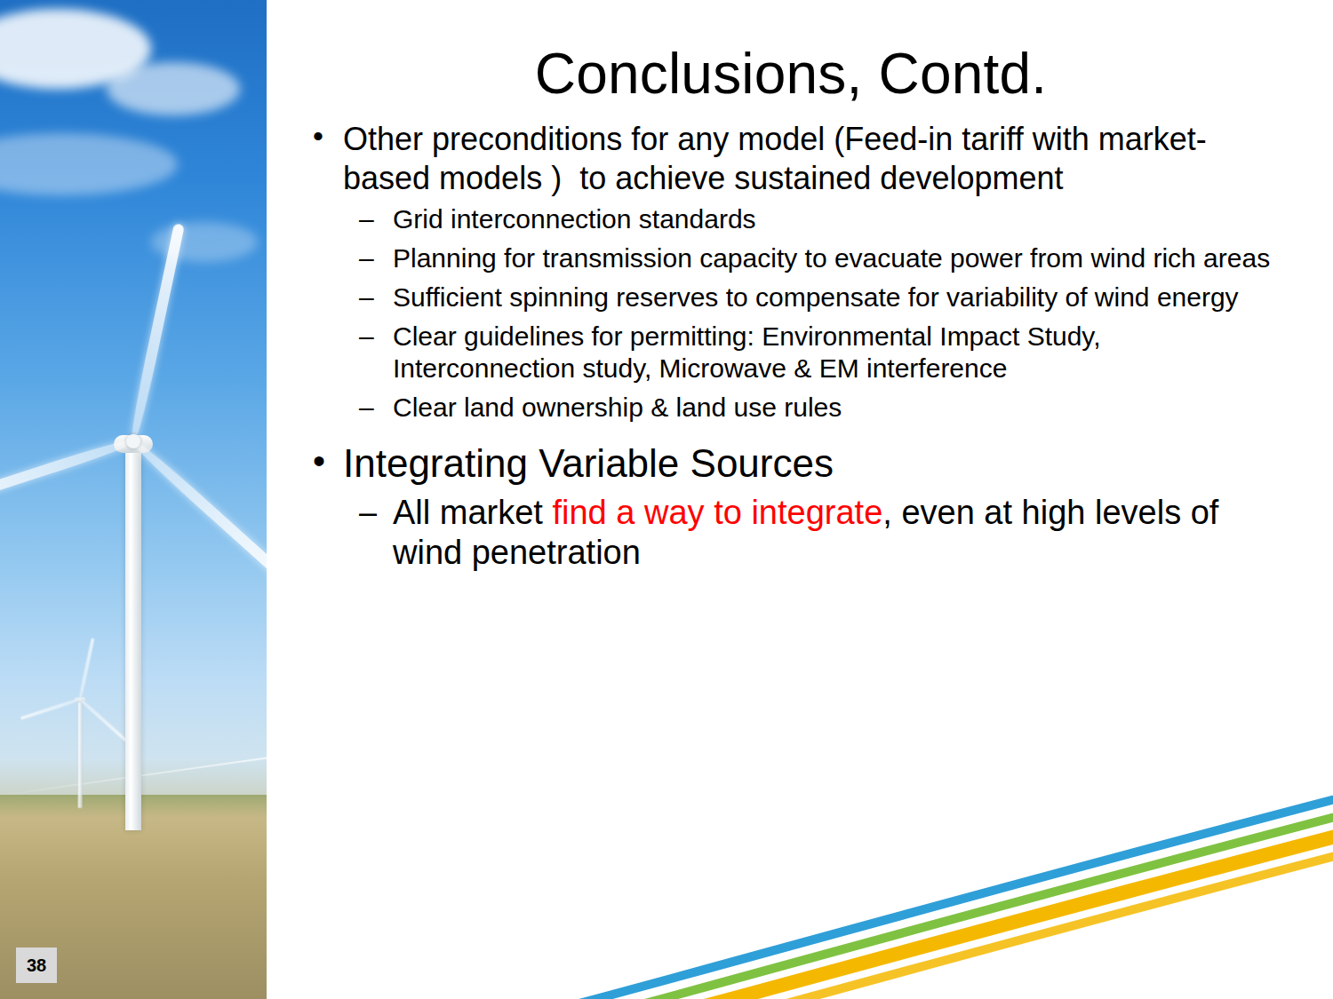38
Conclusions, Contd.
Other preconditions for any model (Feed-in tariff with market-based models ) to achieve sustained development
Grid interconnection standards
Planning for transmission capacity to evacuate power from wind rich areas
Sufficient spinning reserves to compensate for variability of wind energy
Clear guidelines for permitting: Environmental Impact Study, Interconnection study, Microwave & EM interference
Clear land ownership & land use rules
Integrating Variable Sources
All market find a way to integrate, even at high levels of wind penetration